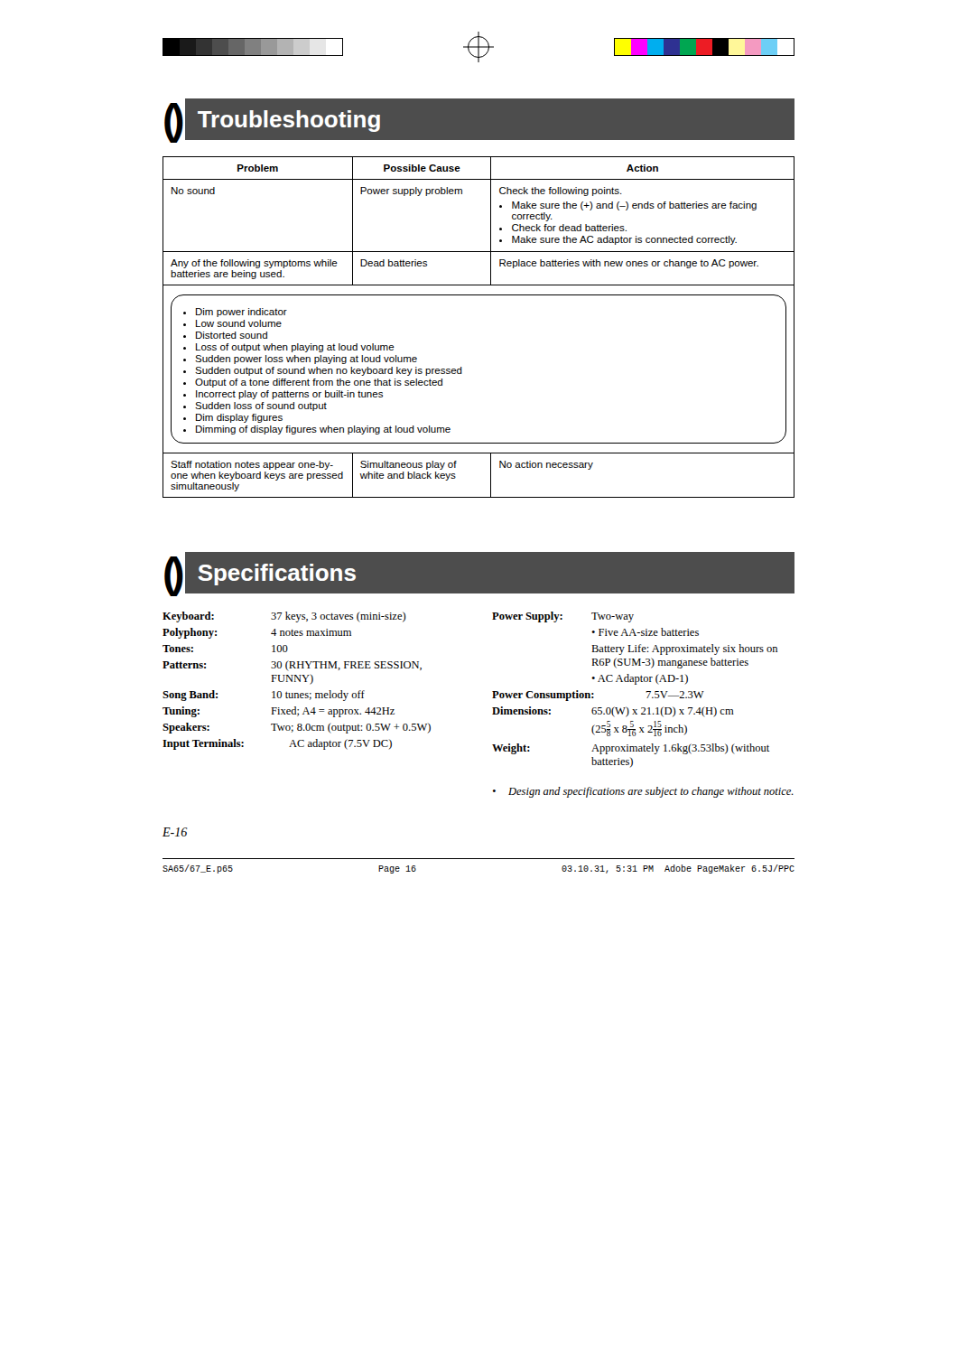()
Troubleshooting
| Problem | Possible Cause | Action |
| --- | --- | --- |
| No sound | Power supply problem | Check the following points. Make sure the (+) and (–) ends of batteries are facing correctly. Check for dead batteries. Make sure the AC adaptor is connected correctly. |
| Any of the following symptoms while batteries are being used. | Dead batteries | Replace batteries with new ones or change to AC power. |
| Dim power indicator Low sound volume Distorted sound Loss of output when playing at loud volume Sudden power loss when playing at loud volume Sudden output of sound when no keyboard key is pressed Output of a tone different from the one that is selected Incorrect play of patterns or built-in tunes Sudden loss of sound output Dim display figures Dimming of display figures when playing at loud volume |
| Staff notation notes appear one-by-one when keyboard keys are pressed simultaneously | Simultaneous play of white and black keys | No action necessary |
()
Specifications
Keyboard:
37 keys, 3 octaves (mini-size)
Polyphony:
4 notes maximum
Tones:
100
Patterns:
30 (RHYTHM, FREE SESSION, FUNNY)
Song Band:
10 tunes; melody off
Tuning:
Fixed; A4 = approx. 442Hz
Speakers:
Two; 8.0cm (output: 0.5W + 0.5W)
Input Terminals:
AC adaptor (7.5V DC)
Power Supply:
Two-way
• Five AA-size batteries
Battery Life: Approximately six hours on R6P (SUM-3) manganese batteries
• AC Adaptor (AD-1)
Power Consumption:
7.5V—2.3W
Dimensions:
65.0(W) x 21.1(D) x 7.4(H) cm
(2558 x 8516 x 21516 inch)
Weight:
Approximately 1.6kg(3.53lbs) (without batteries)
•
Design and specifications are subject to change without notice.
E-16
SA65/67_E.p65
Page 16
03.10.31, 5:31 PM Adobe PageMaker 6.5J/PPC